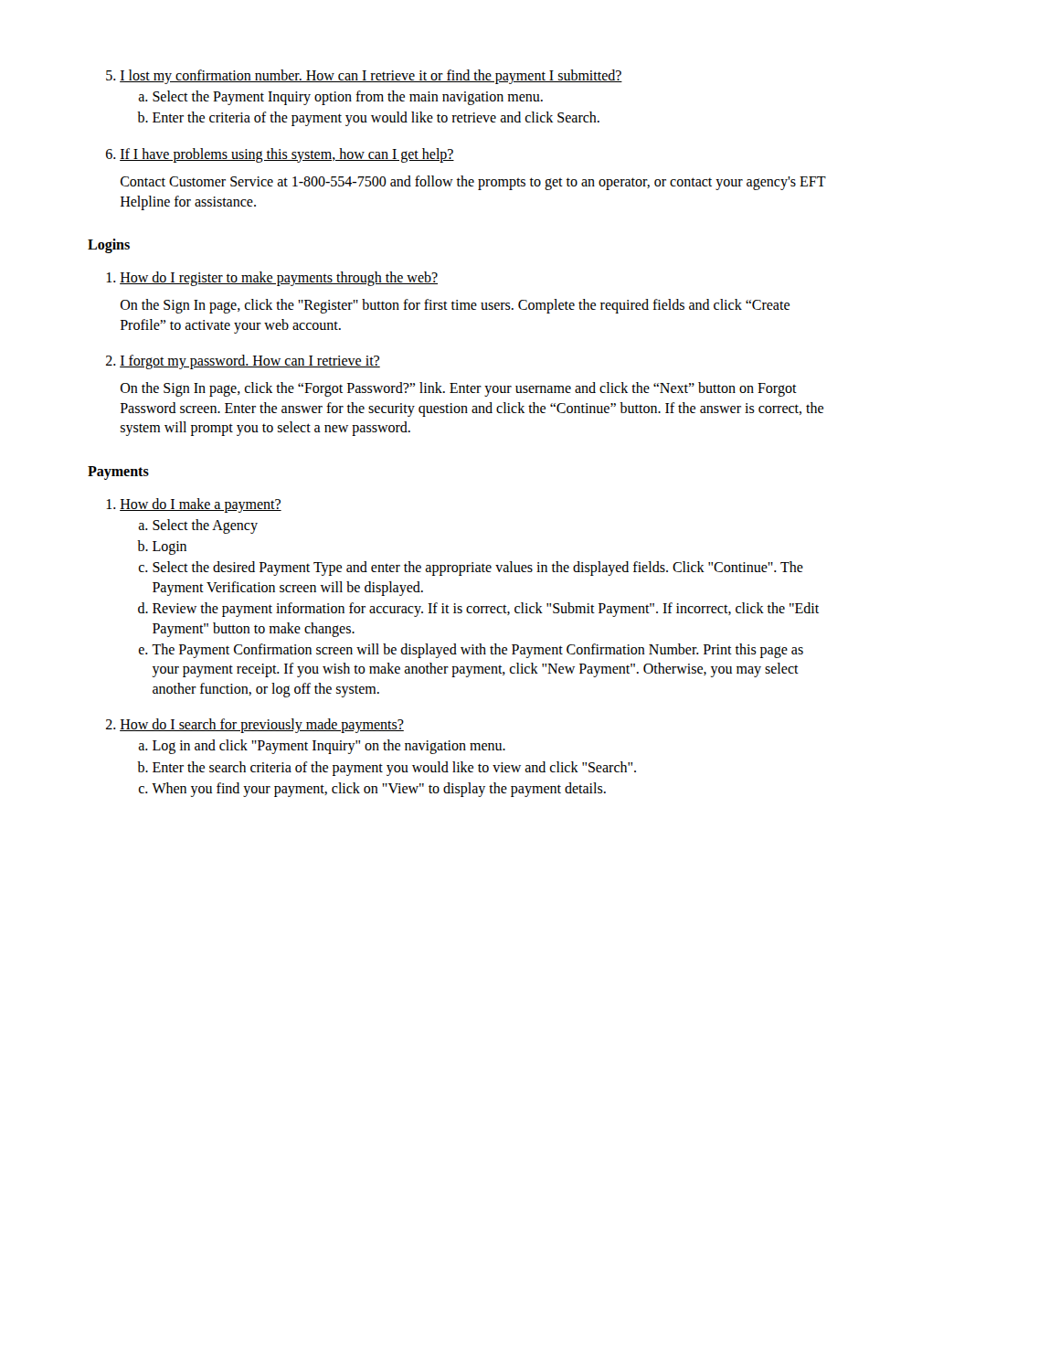I lost my confirmation number. How can I retrieve it or find the payment I submitted?
Select the Payment Inquiry option from the main navigation menu.
Enter the criteria of the payment you would like to retrieve and click Search.
If I have problems using this system, how can I get help?
Contact Customer Service at 1-800-554-7500 and follow the prompts to get to an operator, or contact your agency's EFT Helpline for assistance.
Logins
How do I register to make payments through the web?
On the Sign In page, click the "Register" button for first time users. Complete the required fields and click “Create Profile” to activate your web account.
I forgot my password. How can I retrieve it?
On the Sign In page, click the “Forgot Password?” link. Enter your username and click the “Next” button on Forgot Password screen. Enter the answer for the security question and click the “Continue” button. If the answer is correct, the system will prompt you to select a new password.
Payments
How do I make a payment?
Select the Agency
Login
Select the desired Payment Type and enter the appropriate values in the displayed fields. Click "Continue". The Payment Verification screen will be displayed.
Review the payment information for accuracy. If it is correct, click "Submit Payment". If incorrect, click the "Edit Payment" button to make changes.
The Payment Confirmation screen will be displayed with the Payment Confirmation Number. Print this page as your payment receipt. If you wish to make another payment, click "New Payment". Otherwise, you may select another function, or log off the system.
How do I search for previously made payments?
Log in and click "Payment Inquiry" on the navigation menu.
Enter the search criteria of the payment you would like to view and click "Search".
When you find your payment, click on "View" to display the payment details.